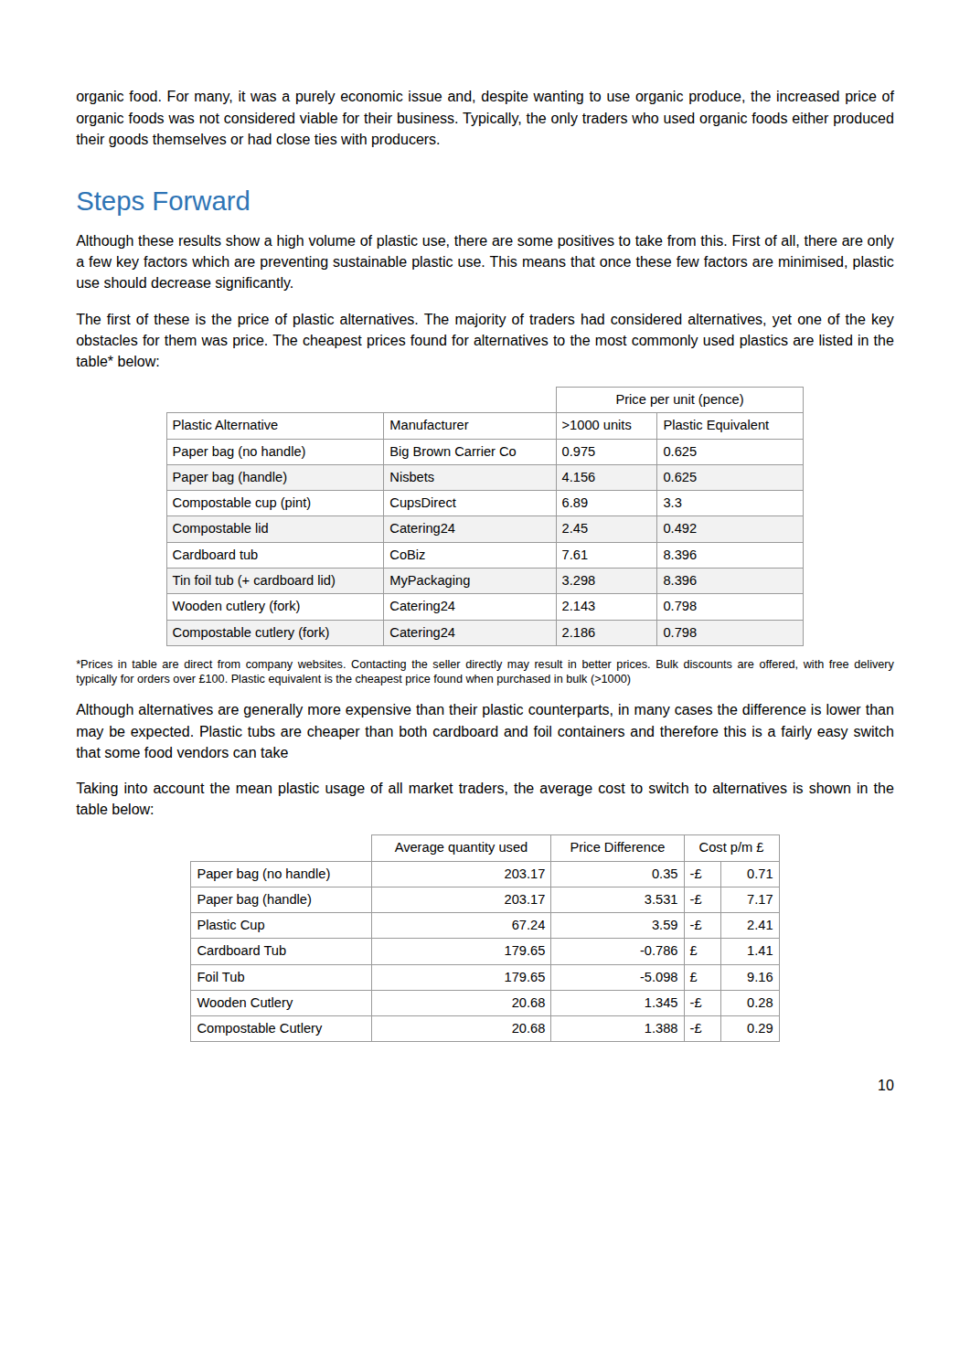organic food. For many, it was a purely economic issue and, despite wanting to use organic produce, the increased price of organic foods was not considered viable for their business. Typically, the only traders who used organic foods either produced their goods themselves or had close ties with producers.
Steps Forward
Although these results show a high volume of plastic use, there are some positives to take from this. First of all, there are only a few key factors which are preventing sustainable plastic use. This means that once these few factors are minimised, plastic use should decrease significantly.
The first of these is the price of plastic alternatives. The majority of traders had considered alternatives, yet one of the key obstacles for them was price. The cheapest prices found for alternatives to the most commonly used plastics are listed in the table* below:
| | | Price per unit (pence) |
| --- | --- | --- |
| Plastic Alternative | Manufacturer | >1000 units | Plastic Equivalent |
| Paper bag (no handle) | Big Brown Carrier Co | 0.975 | 0.625 |
| Paper bag (handle) | Nisbets | 4.156 | 0.625 |
| Compostable cup (pint) | CupsDirect | 6.89 | 3.3 |
| Compostable lid | Catering24 | 2.45 | 0.492 |
| Cardboard tub | CoBiz | 7.61 | 8.396 |
| Tin foil tub (+ cardboard lid) | MyPackaging | 3.298 | 8.396 |
| Wooden cutlery (fork) | Catering24 | 2.143 | 0.798 |
| Compostable cutlery (fork) | Catering24 | 2.186 | 0.798 |
*Prices in table are direct from company websites. Contacting the seller directly may result in better prices. Bulk discounts are offered, with free delivery typically for orders over £100. Plastic equivalent is the cheapest price found when purchased in bulk (>1000)
Although alternatives are generally more expensive than their plastic counterparts, in many cases the difference is lower than may be expected. Plastic tubs are cheaper than both cardboard and foil containers and therefore this is a fairly easy switch that some food vendors can take
Taking into account the mean plastic usage of all market traders, the average cost to switch to alternatives is shown in the table below:
| | Average quantity used | Price Difference | Cost p/m £ |
| --- | --- | --- | --- |
| Paper bag (no handle) | 203.17 | 0.35 | -£ | 0.71 |
| Paper bag (handle) | 203.17 | 3.531 | -£ | 7.17 |
| Plastic Cup | 67.24 | 3.59 | -£ | 2.41 |
| Cardboard Tub | 179.65 | -0.786 | £ | 1.41 |
| Foil Tub | 179.65 | -5.098 | £ | 9.16 |
| Wooden Cutlery | 20.68 | 1.345 | -£ | 0.28 |
| Compostable Cutlery | 20.68 | 1.388 | -£ | 0.29 |
10